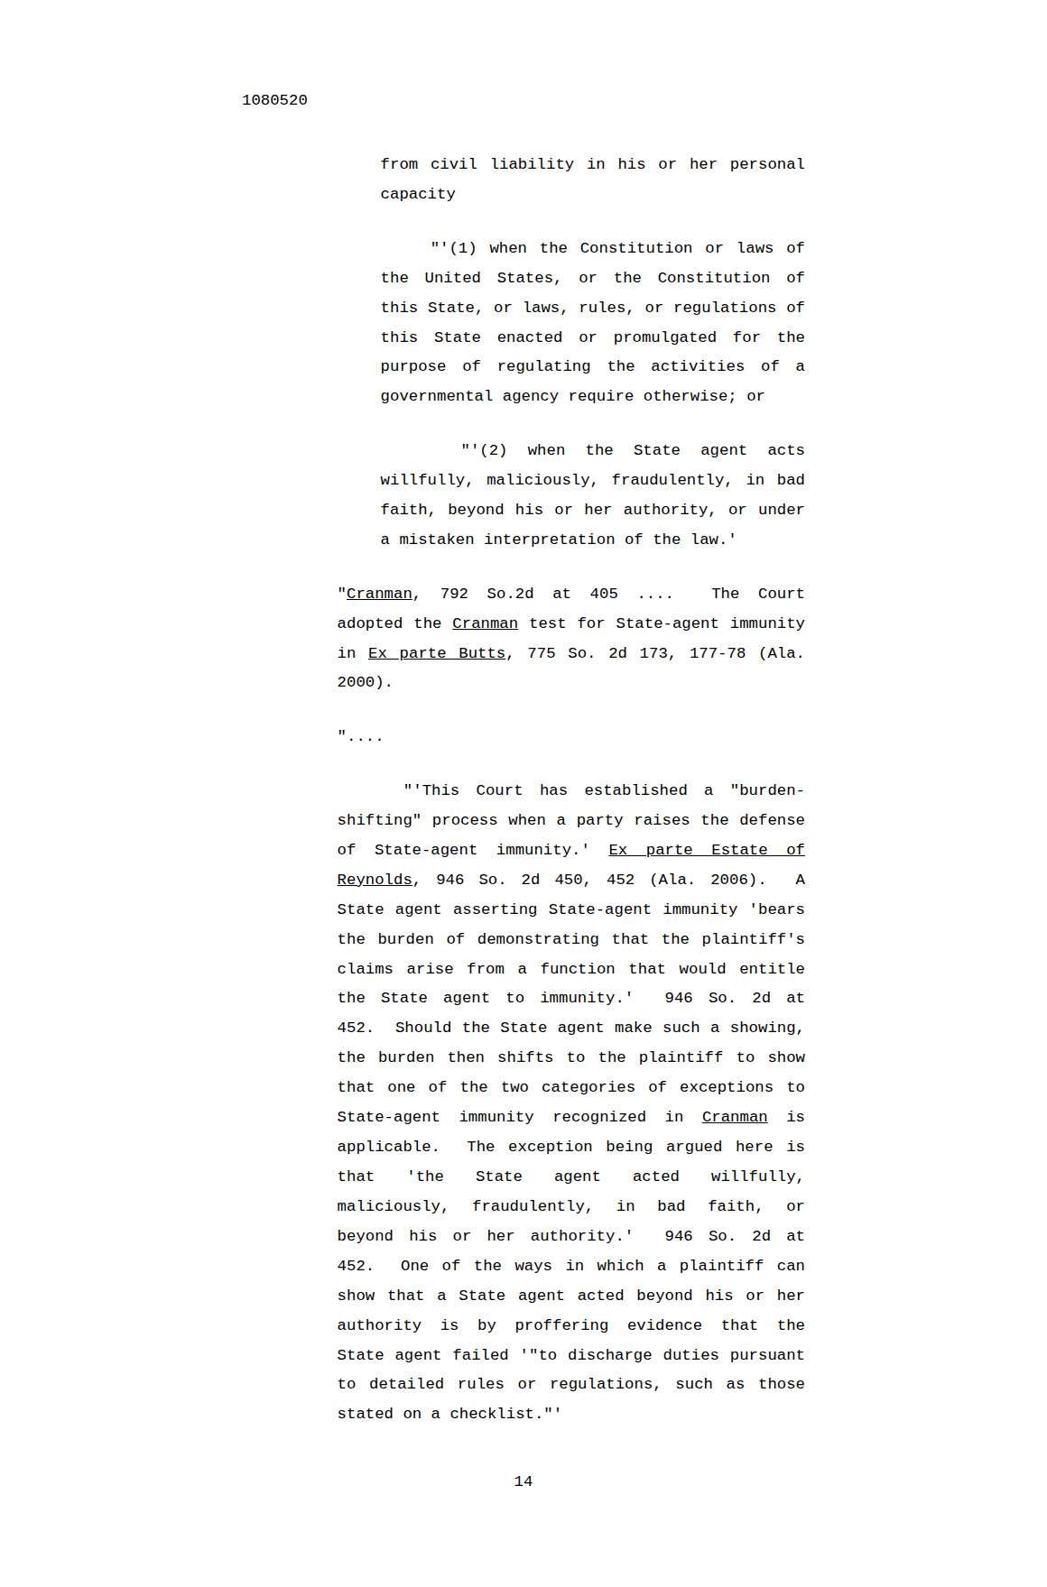1080520
from civil liability in his or her personal capacity
"'(1) when the Constitution or laws of the United States, or the Constitution of this State, or laws, rules, or regulations of this State enacted or promulgated for the purpose of regulating the activities of a governmental agency require otherwise; or
"'(2) when the State agent acts willfully, maliciously, fraudulently, in bad faith, beyond his or her authority, or under a mistaken interpretation of the law.'
"Cranman, 792 So.2d at 405 .... The Court adopted the Cranman test for State-agent immunity in Ex parte Butts, 775 So. 2d 173, 177-78 (Ala. 2000).
"....
"'This Court has established a "burden-shifting" process when a party raises the defense of State-agent immunity.' Ex parte Estate of Reynolds, 946 So. 2d 450, 452 (Ala. 2006). A State agent asserting State-agent immunity 'bears the burden of demonstrating that the plaintiff's claims arise from a function that would entitle the State agent to immunity.' 946 So. 2d at 452. Should the State agent make such a showing, the burden then shifts to the plaintiff to show that one of the two categories of exceptions to State-agent immunity recognized in Cranman is applicable. The exception being argued here is that 'the State agent acted willfully, maliciously, fraudulently, in bad faith, or beyond his or her authority.' 946 So. 2d at 452. One of the ways in which a plaintiff can show that a State agent acted beyond his or her authority is by proffering evidence that the State agent failed '"to discharge duties pursuant to detailed rules or regulations, such as those stated on a checklist."'
14